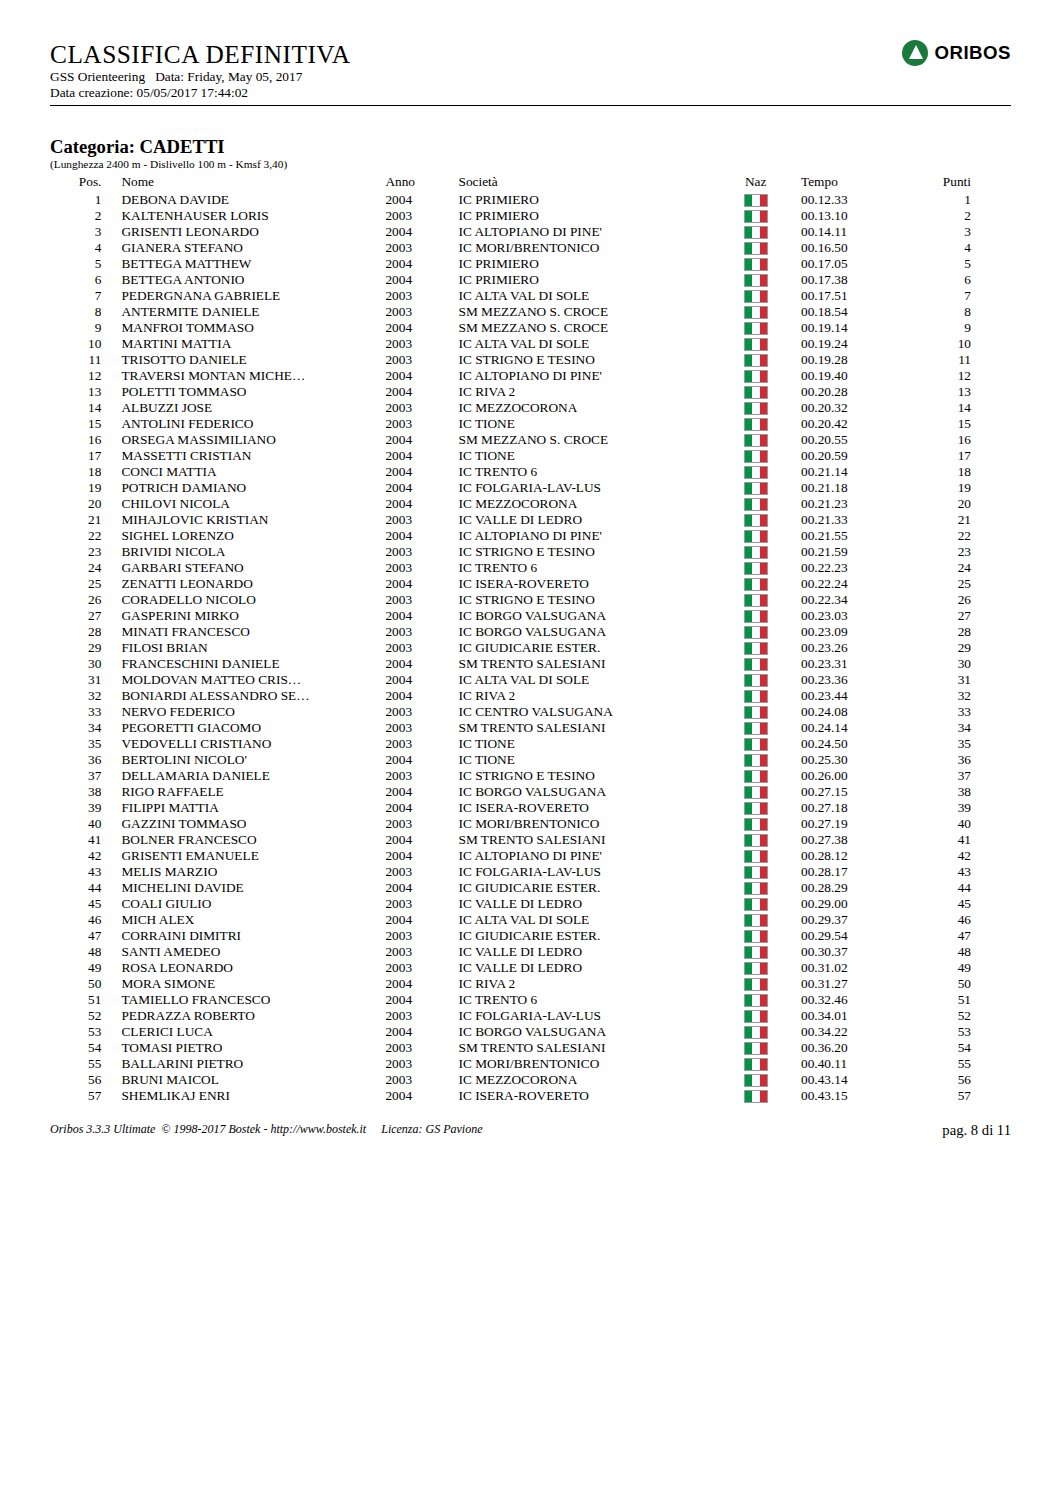ORIBOS
CLASSIFICA DEFINITIVA
GSS Orienteering Data: Friday, May 05, 2017
Data creazione: 05/05/2017 17:44:02
Categoria: CADETTI
(Lunghezza 2400 m - Dislivello 100 m - Kmsf 3,40)
| Pos. | Nome | Anno | Società | Naz | Tempo | Punti |
| --- | --- | --- | --- | --- | --- | --- |
| 1 | DEBONA DAVIDE | 2004 | IC PRIMIERO | | 00.12.33 | 1 |
| 2 | KALTENHAUSER LORIS | 2003 | IC PRIMIERO | | 00.13.10 | 2 |
| 3 | GRISENTI LEONARDO | 2004 | IC ALTOPIANO DI PINE' | | 00.14.11 | 3 |
| 4 | GIANERA STEFANO | 2003 | IC MORI/BRENTONICO | | 00.16.50 | 4 |
| 5 | BETTEGA MATTHEW | 2004 | IC PRIMIERO | | 00.17.05 | 5 |
| 6 | BETTEGA ANTONIO | 2004 | IC PRIMIERO | | 00.17.38 | 6 |
| 7 | PEDERGNANA GABRIELE | 2003 | IC ALTA VAL DI SOLE | | 00.17.51 | 7 |
| 8 | ANTERMITE DANIELE | 2003 | SM MEZZANO S. CROCE | | 00.18.54 | 8 |
| 9 | MANFROI TOMMASO | 2004 | SM MEZZANO S. CROCE | | 00.19.14 | 9 |
| 10 | MARTINI MATTIA | 2003 | IC ALTA VAL DI SOLE | | 00.19.24 | 10 |
| 11 | TRISOTTO DANIELE | 2003 | IC STRIGNO E TESINO | | 00.19.28 | 11 |
| 12 | TRAVERSI MONTAN MICHE… | 2004 | IC ALTOPIANO DI PINE' | | 00.19.40 | 12 |
| 13 | POLETTI TOMMASO | 2004 | IC RIVA 2 | | 00.20.28 | 13 |
| 14 | ALBUZZI JOSE | 2003 | IC MEZZOCORONA | | 00.20.32 | 14 |
| 15 | ANTOLINI FEDERICO | 2003 | IC TIONE | | 00.20.42 | 15 |
| 16 | ORSEGA MASSIMILIANO | 2004 | SM MEZZANO S. CROCE | | 00.20.55 | 16 |
| 17 | MASSETTI CRISTIAN | 2004 | IC TIONE | | 00.20.59 | 17 |
| 18 | CONCI MATTIA | 2004 | IC TRENTO 6 | | 00.21.14 | 18 |
| 19 | POTRICH DAMIANO | 2004 | IC FOLGARIA-LAV-LUS | | 00.21.18 | 19 |
| 20 | CHILOVI NICOLA | 2004 | IC MEZZOCORONA | | 00.21.23 | 20 |
| 21 | MIHAJLOVIC KRISTIAN | 2003 | IC VALLE DI LEDRO | | 00.21.33 | 21 |
| 22 | SIGHEL LORENZO | 2004 | IC ALTOPIANO DI PINE' | | 00.21.55 | 22 |
| 23 | BRIVIDI NICOLA | 2003 | IC STRIGNO E TESINO | | 00.21.59 | 23 |
| 24 | GARBARI STEFANO | 2003 | IC TRENTO 6 | | 00.22.23 | 24 |
| 25 | ZENATTI LEONARDO | 2004 | IC ISERA-ROVERETO | | 00.22.24 | 25 |
| 26 | CORADELLO NICOLO | 2003 | IC STRIGNO E TESINO | | 00.22.34 | 26 |
| 27 | GASPERINI MIRKO | 2004 | IC BORGO VALSUGANA | | 00.23.03 | 27 |
| 28 | MINATI FRANCESCO | 2003 | IC BORGO VALSUGANA | | 00.23.09 | 28 |
| 29 | FILOSI BRIAN | 2003 | IC GIUDICARIE ESTER. | | 00.23.26 | 29 |
| 30 | FRANCESCHINI DANIELE | 2004 | SM TRENTO SALESIANI | | 00.23.31 | 30 |
| 31 | MOLDOVAN MATTEO CRIS… | 2004 | IC ALTA VAL DI SOLE | | 00.23.36 | 31 |
| 32 | BONIARDI ALESSANDRO SE… | 2004 | IC RIVA 2 | | 00.23.44 | 32 |
| 33 | NERVO FEDERICO | 2003 | IC CENTRO VALSUGANA | | 00.24.08 | 33 |
| 34 | PEGORETTI GIACOMO | 2003 | SM TRENTO SALESIANI | | 00.24.14 | 34 |
| 35 | VEDOVELLI CRISTIANO | 2003 | IC TIONE | | 00.24.50 | 35 |
| 36 | BERTOLINI NICOLO' | 2004 | IC TIONE | | 00.25.30 | 36 |
| 37 | DELLAMARIA DANIELE | 2003 | IC STRIGNO E TESINO | | 00.26.00 | 37 |
| 38 | RIGO RAFFAELE | 2004 | IC BORGO VALSUGANA | | 00.27.15 | 38 |
| 39 | FILIPPI MATTIA | 2004 | IC ISERA-ROVERETO | | 00.27.18 | 39 |
| 40 | GAZZINI TOMMASO | 2003 | IC MORI/BRENTONICO | | 00.27.19 | 40 |
| 41 | BOLNER FRANCESCO | 2004 | SM TRENTO SALESIANI | | 00.27.38 | 41 |
| 42 | GRISENTI EMANUELE | 2004 | IC ALTOPIANO DI PINE' | | 00.28.12 | 42 |
| 43 | MELIS MARZIO | 2003 | IC FOLGARIA-LAV-LUS | | 00.28.17 | 43 |
| 44 | MICHELINI DAVIDE | 2004 | IC GIUDICARIE ESTER. | | 00.28.29 | 44 |
| 45 | COALI GIULIO | 2003 | IC VALLE DI LEDRO | | 00.29.00 | 45 |
| 46 | MICH ALEX | 2004 | IC ALTA VAL DI SOLE | | 00.29.37 | 46 |
| 47 | CORRAINI DIMITRI | 2003 | IC GIUDICARIE ESTER. | | 00.29.54 | 47 |
| 48 | SANTI AMEDEO | 2003 | IC VALLE DI LEDRO | | 00.30.37 | 48 |
| 49 | ROSA LEONARDO | 2003 | IC VALLE DI LEDRO | | 00.31.02 | 49 |
| 50 | MORA SIMONE | 2004 | IC RIVA 2 | | 00.31.27 | 50 |
| 51 | TAMIELLO FRANCESCO | 2004 | IC TRENTO 6 | | 00.32.46 | 51 |
| 52 | PEDRAZZA ROBERTO | 2003 | IC FOLGARIA-LAV-LUS | | 00.34.01 | 52 |
| 53 | CLERICI LUCA | 2004 | IC BORGO VALSUGANA | | 00.34.22 | 53 |
| 54 | TOMASI PIETRO | 2003 | SM TRENTO SALESIANI | | 00.36.20 | 54 |
| 55 | BALLARINI PIETRO | 2003 | IC MORI/BRENTONICO | | 00.40.11 | 55 |
| 56 | BRUNI MAICOL | 2003 | IC MEZZOCORONA | | 00.43.14 | 56 |
| 57 | SHEMLIKAJ ENRI | 2004 | IC ISERA-ROVERETO | | 00.43.15 | 57 |
Oribos 3.3.3 Ultimate © 1998-2017 Bostek - http://www.bostek.it Licenza: GS Pavione pag. 8 di 11